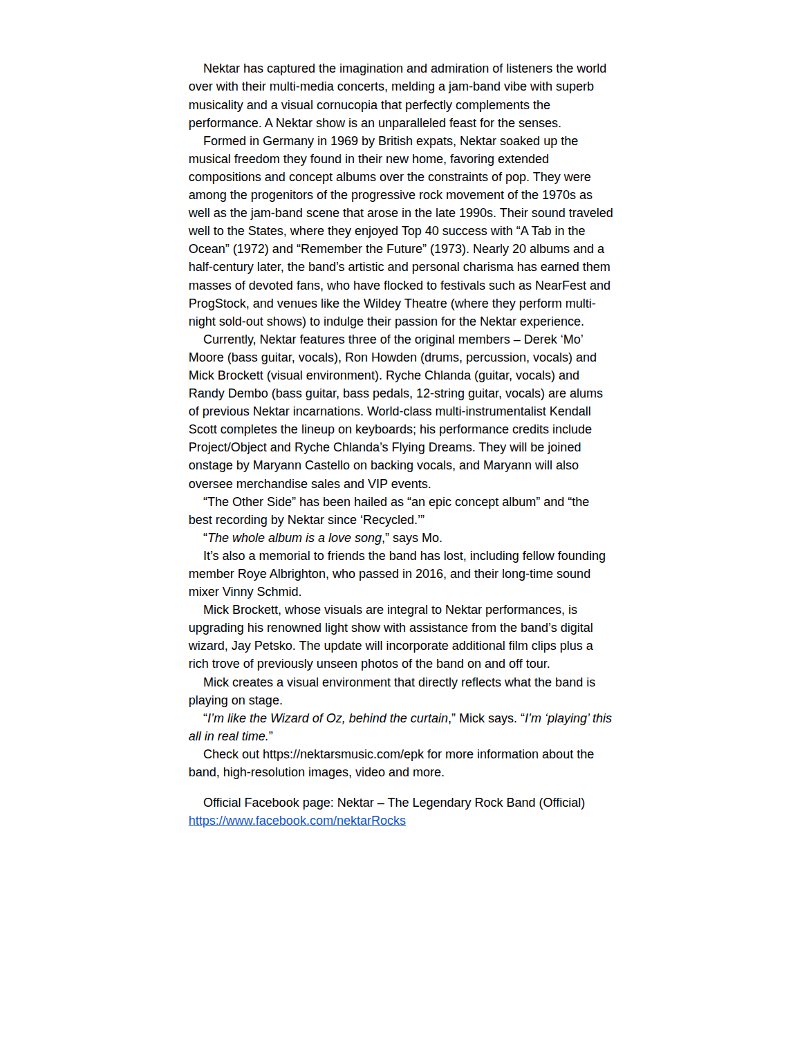Nektar has captured the imagination and admiration of listeners the world over with their multi-media concerts, melding a jam-band vibe with superb musicality and a visual cornucopia that perfectly complements the performance. A Nektar show is an unparalleled feast for the senses.
Formed in Germany in 1969 by British expats, Nektar soaked up the musical freedom they found in their new home, favoring extended compositions and concept albums over the constraints of pop. They were among the progenitors of the progressive rock movement of the 1970s as well as the jam-band scene that arose in the late 1990s. Their sound traveled well to the States, where they enjoyed Top 40 success with “A Tab in the Ocean” (1972) and “Remember the Future” (1973). Nearly 20 albums and a half-century later, the band’s artistic and personal charisma has earned them masses of devoted fans, who have flocked to festivals such as NearFest and ProgStock, and venues like the Wildey Theatre (where they perform multi-night sold-out shows) to indulge their passion for the Nektar experience.
Currently, Nektar features three of the original members – Derek ‘Mo’ Moore (bass guitar, vocals), Ron Howden (drums, percussion, vocals) and Mick Brockett (visual environment). Ryche Chlanda (guitar, vocals) and Randy Dembo (bass guitar, bass pedals, 12-string guitar, vocals) are alums of previous Nektar incarnations. World-class multi-instrumentalist Kendall Scott completes the lineup on keyboards; his performance credits include Project/Object and Ryche Chlanda’s Flying Dreams. They will be joined onstage by Maryann Castello on backing vocals, and Maryann will also oversee merchandise sales and VIP events.
“The Other Side” has been hailed as “an epic concept album” and “the best recording by Nektar since ‘Recycled.’”
“The whole album is a love song,” says Mo.
It’s also a memorial to friends the band has lost, including fellow founding member Roye Albrighton, who passed in 2016, and their long-time sound mixer Vinny Schmid.
Mick Brockett, whose visuals are integral to Nektar performances, is upgrading his renowned light show with assistance from the band’s digital wizard, Jay Petsko. The update will incorporate additional film clips plus a rich trove of previously unseen photos of the band on and off tour.
Mick creates a visual environment that directly reflects what the band is playing on stage.
“I’m like the Wizard of Oz, behind the curtain,” Mick says. “I’m ‘playing’ this all in real time.”
Check out https://nektarsmusic.com/epk for more information about the band, high-resolution images, video and more.
Official Facebook page: Nektar – The Legendary Rock Band (Official)
https://www.facebook.com/nektarRocks